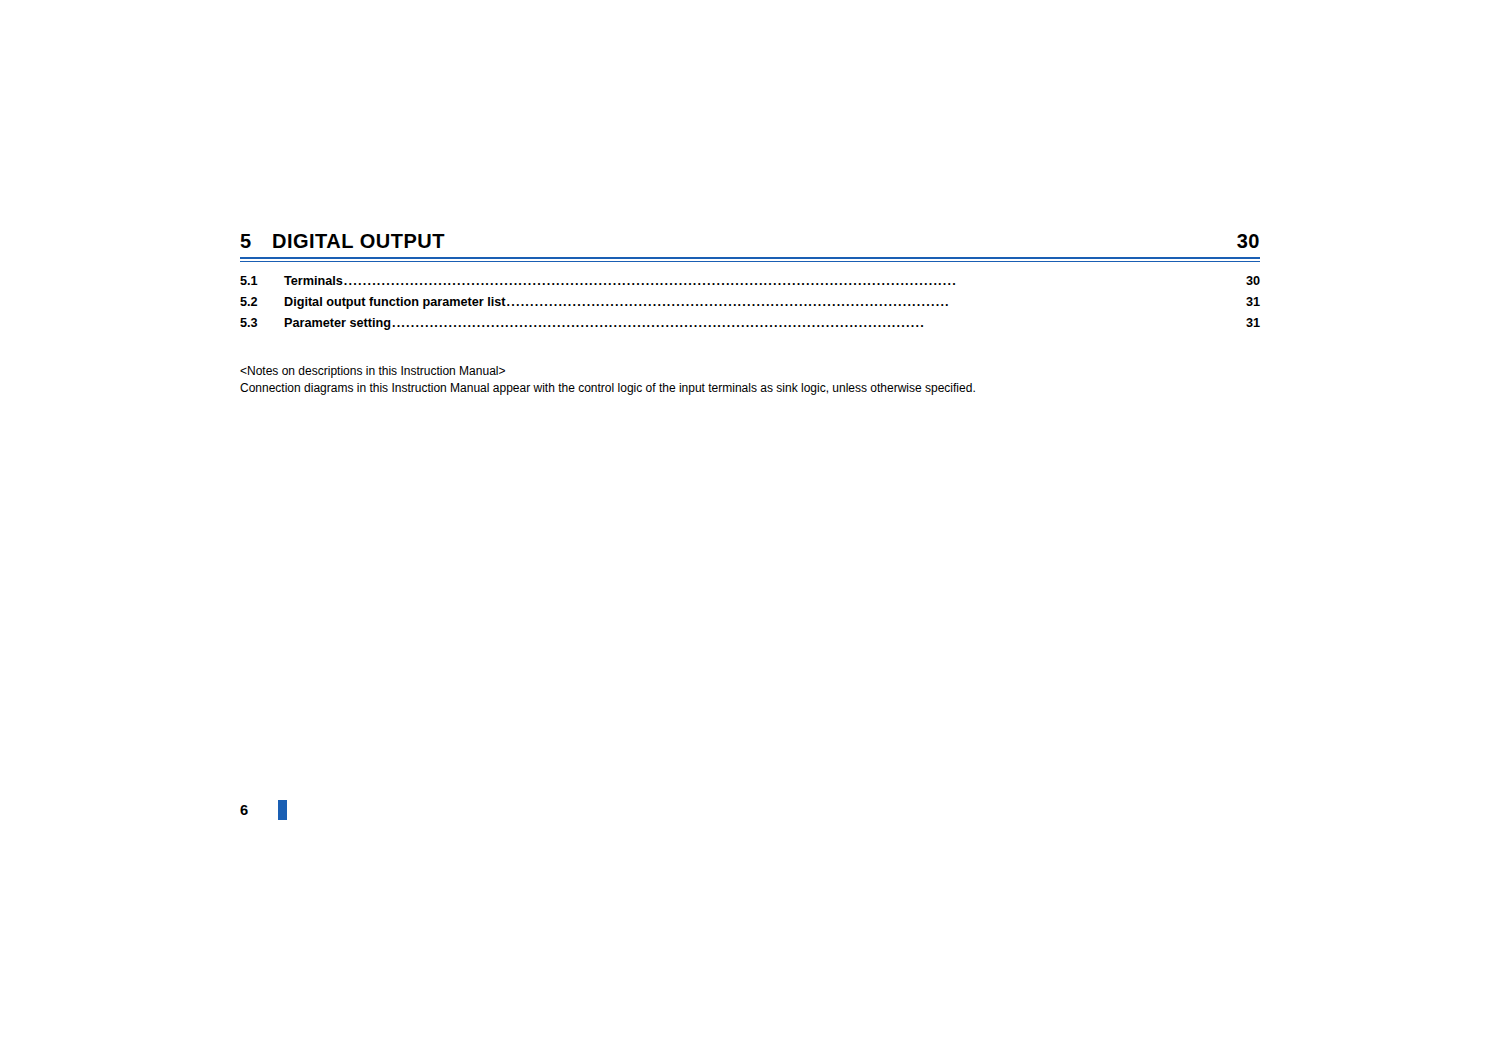5 DIGITAL OUTPUT 30
5.1 Terminals .................................................................................................................................. 30
5.2 Digital output function parameter list .............................................................................................. 31
5.3 Parameter setting ................................................................................................................. 31
<Notes on descriptions in this Instruction Manual>
Connection diagrams in this Instruction Manual appear with the control logic of the input terminals as sink logic, unless otherwise specified.
6